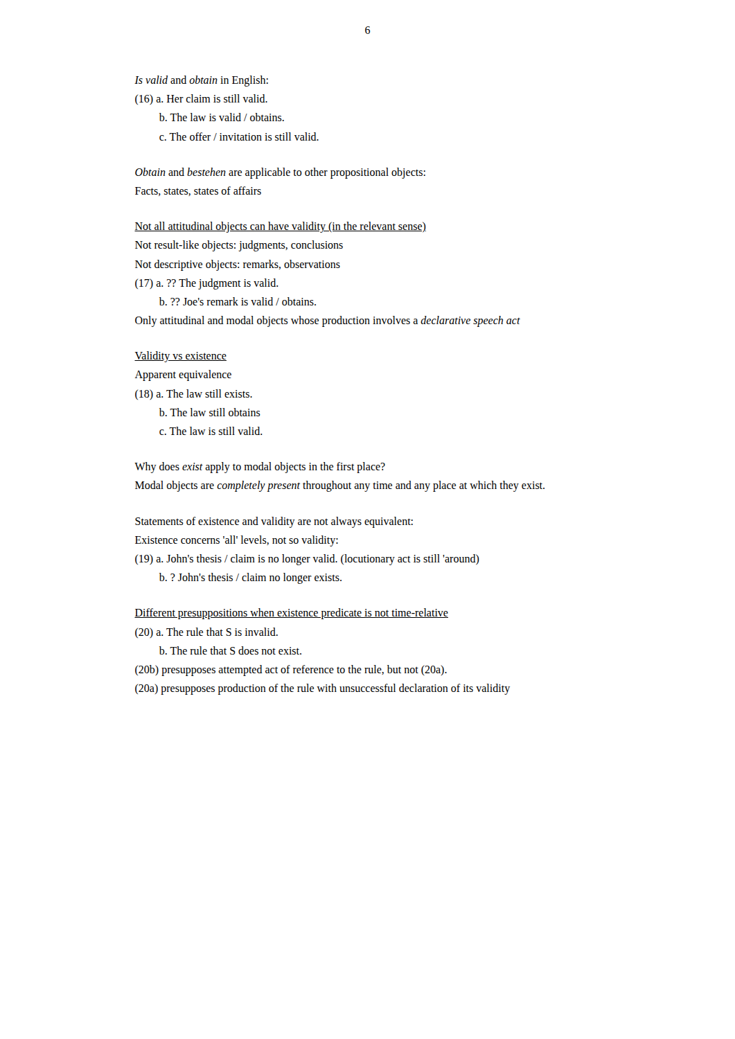6
Is valid and obtain in English:
(16) a. Her claim is still valid.
b. The law is valid / obtains.
c. The offer / invitation is still valid.
Obtain and bestehen are applicable to other propositional objects:
Facts, states, states of affairs
Not all attitudinal objects can have validity (in the relevant sense)
Not result-like objects: judgments, conclusions
Not descriptive objects: remarks, observations
(17) a. ?? The judgment is valid.
b. ?? Joe's remark is valid / obtains.
Only attitudinal and modal objects whose production involves a declarative speech act
Validity vs existence
Apparent equivalence
(18) a. The law still exists.
b. The law still obtains
c. The law is still valid.
Why does exist apply to modal objects in the first place?
Modal objects are completely present throughout any time and any place at which they exist.
Statements of existence and validity are not always equivalent:
Existence concerns 'all' levels, not so validity:
(19) a. John's thesis / claim is no longer valid. (locutionary act is still 'around)
b. ? John's thesis / claim no longer exists.
Different presuppositions when existence predicate is not time-relative
(20) a. The rule that S is invalid.
b. The rule that S does not exist.
(20b) presupposes attempted act of reference to the rule, but not (20a).
(20a) presupposes production of the rule with unsuccessful declaration of its validity